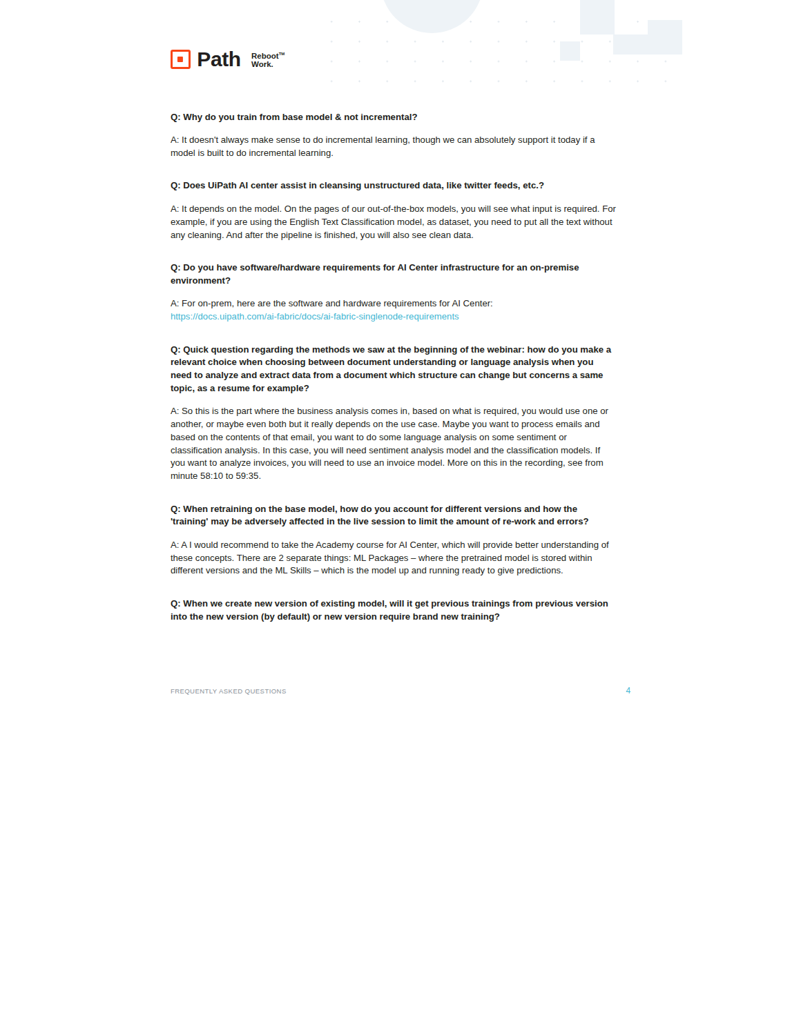Path
RebootTM
Work.
Q: Why do you train from base model & not incremental?
A: It doesn't always make sense to do incremental learning, though we can absolutely support it today if a model is built to do incremental learning.
Q: Does UiPath AI center assist in cleansing unstructured data, like twitter feeds, etc.?
A: It depends on the model. On the pages of our out-of-the-box models, you will see what input is required. For example, if you are using the English Text Classification model, as dataset, you need to put all the text without any cleaning. And after the pipeline is finished, you will also see clean data.
Q: Do you have software/hardware requirements for AI Center infrastructure for an on-premise environment?
A: For on-prem, here are the software and hardware requirements for AI Center:
https://docs.uipath.com/ai-fabric/docs/ai-fabric-singlenode-requirements
Q: Quick question regarding the methods we saw at the beginning of the webinar: how do you make a relevant choice when choosing between document understanding or language analysis when you need to analyze and extract data from a document which structure can change but concerns a same topic, as a resume for example?
A: So this is the part where the business analysis comes in, based on what is required, you would use one or another, or maybe even both but it really depends on the use case. Maybe you want to process emails and based on the contents of that email, you want to do some language analysis on some sentiment or classification analysis. In this case, you will need sentiment analysis model and the classification models. If you want to analyze invoices, you will need to use an invoice model. More on this in the recording, see from minute 58:10 to 59:35.
Q: When retraining on the base model, how do you account for different versions and how the 'training' may be adversely affected in the live session to limit the amount of re-work and errors?
A: A I would recommend to take the Academy course for AI Center, which will provide better understanding of these concepts. There are 2 separate things: ML Packages – where the pretrained model is stored within different versions and the ML Skills – which is the model up and running ready to give predictions.
Q: When we create new version of existing model, will it get previous trainings from previous version into the new version (by default) or new version require brand new training?
FREQUENTLY ASKED QUESTIONS 4